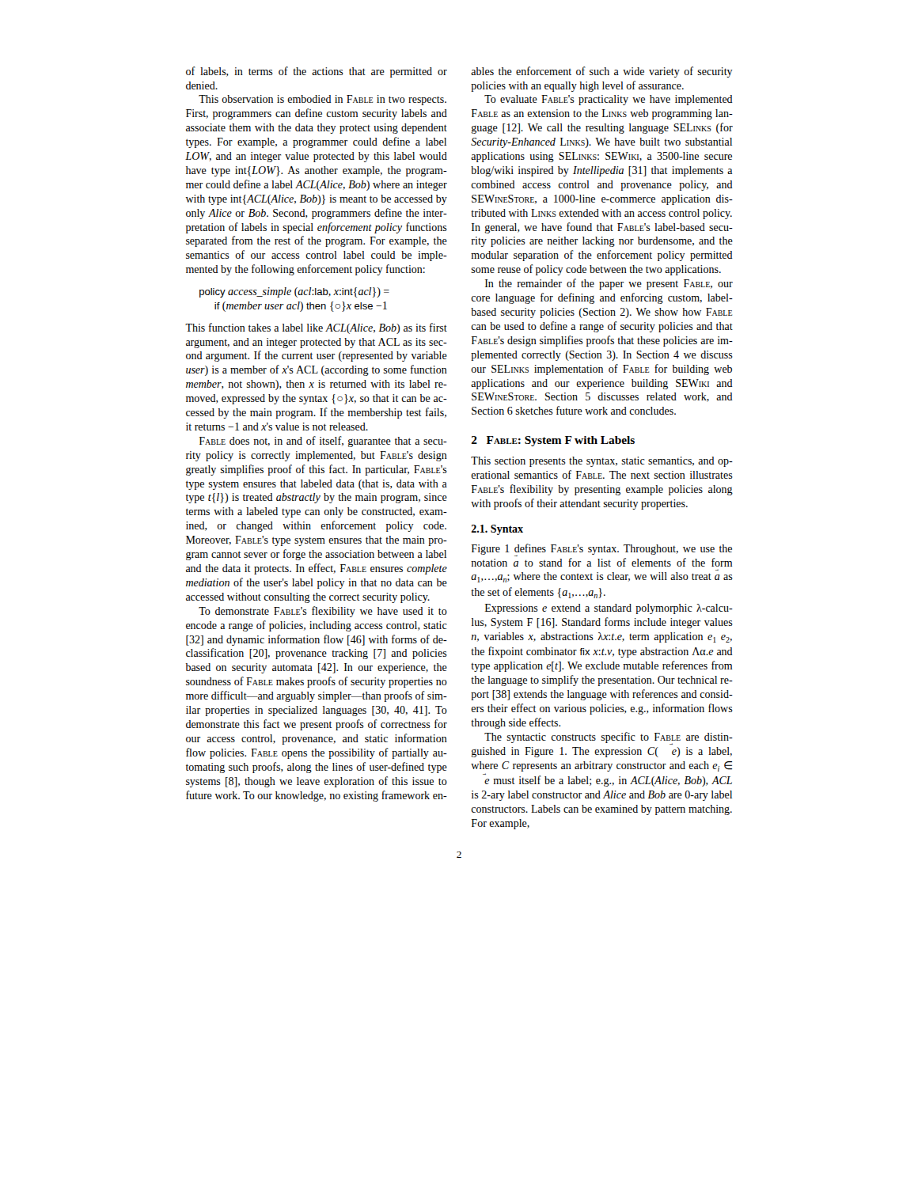of labels, in terms of the actions that are permitted or denied.
This observation is embodied in Fable in two respects. First, programmers can define custom security labels and associate them with the data they protect using dependent types. For example, a programmer could define a label LOW, and an integer value protected by this label would have type int{LOW}. As another example, the programmer could define a label ACL(Alice, Bob) where an integer with type int{ACL(Alice, Bob)} is meant to be accessed by only Alice or Bob. Second, programmers define the interpretation of labels in special enforcement policy functions separated from the rest of the program. For example, the semantics of our access control label could be implemented by the following enforcement policy function:
policy access_simple (acl:lab, x:int{acl}) = if (member user acl) then {○}x else −1
This function takes a label like ACL(Alice, Bob) as its first argument, and an integer protected by that ACL as its second argument. If the current user (represented by variable user) is a member of x's ACL (according to some function member, not shown), then x is returned with its label removed, expressed by the syntax {○}x, so that it can be accessed by the main program. If the membership test fails, it returns −1 and x's value is not released.
Fable does not, in and of itself, guarantee that a security policy is correctly implemented, but Fable's design greatly simplifies proof of this fact. In particular, Fable's type system ensures that labeled data (that is, data with a type t{l}) is treated abstractly by the main program, since terms with a labeled type can only be constructed, examined, or changed within enforcement policy code. Moreover, Fable's type system ensures that the main program cannot sever or forge the association between a label and the data it protects. In effect, Fable ensures complete mediation of the user's label policy in that no data can be accessed without consulting the correct security policy.
To demonstrate Fable's flexibility we have used it to encode a range of policies, including access control, static [32] and dynamic information flow [46] with forms of declassification [20], provenance tracking [7] and policies based on security automata [42]. In our experience, the soundness of Fable makes proofs of security properties no more difficult—and arguably simpler—than proofs of similar properties in specialized languages [30, 40, 41]. To demonstrate this fact we present proofs of correctness for our access control, provenance, and static information flow policies. Fable opens the possibility of partially automating such proofs, along the lines of user-defined type systems [8], though we leave exploration of this issue to future work. To our knowledge, no existing framework enables the enforcement of such a wide variety of security policies with an equally high level of assurance.
To evaluate Fable's practicality we have implemented Fable as an extension to the Links web programming language [12]. We call the resulting language SELinks (for Security-Enhanced Links). We have built two substantial applications using SELinks: SEWiki, a 3500-line secure blog/wiki inspired by Intellipedia [31] that implements a combined access control and provenance policy, and SEWine Store, a 1000-line e-commerce application distributed with Links extended with an access control policy. In general, we have found that Fable's label-based security policies are neither lacking nor burdensome, and the modular separation of the enforcement policy permitted some reuse of policy code between the two applications.
In the remainder of the paper we present Fable, our core language for defining and enforcing custom, label-based security policies (Section 2). We show how Fable can be used to define a range of security policies and that Fable's design simplifies proofs that these policies are implemented correctly (Section 3). In Section 4 we discuss our SELinks implementation of Fable for building web applications and our experience building SEWiki and SEWine Store. Section 5 discusses related work, and Section 6 sketches future work and concludes.
2 Fable: System F with Labels
This section presents the syntax, static semantics, and operational semantics of Fable. The next section illustrates Fable's flexibility by presenting example policies along with proofs of their attendant security properties.
2.1. Syntax
Figure 1 defines Fable's syntax. Throughout, we use the notation a to stand for a list of elements of the form a1,…,an; where the context is clear, we will also treat a as the set of elements {a1,…,an}.
Expressions e extend a standard polymorphic λ-calculus, System F [16]. Standard forms include integer values n, variables x, abstractions λx:t.e, term application e1 e2, the fixpoint combinator fix x:t.v, type abstraction Λα.e and type application e[t]. We exclude mutable references from the language to simplify the presentation. Our technical report [38] extends the language with references and considers their effect on various policies, e.g., information flows through side effects.
The syntactic constructs specific to Fable are distinguished in Figure 1. The expression C(e) is a label, where C represents an arbitrary constructor and each ei ∈ e must itself be a label; e.g., in ACL(Alice, Bob), ACL is 2-ary label constructor and Alice and Bob are 0-ary label constructors. Labels can be examined by pattern matching. For example,
2